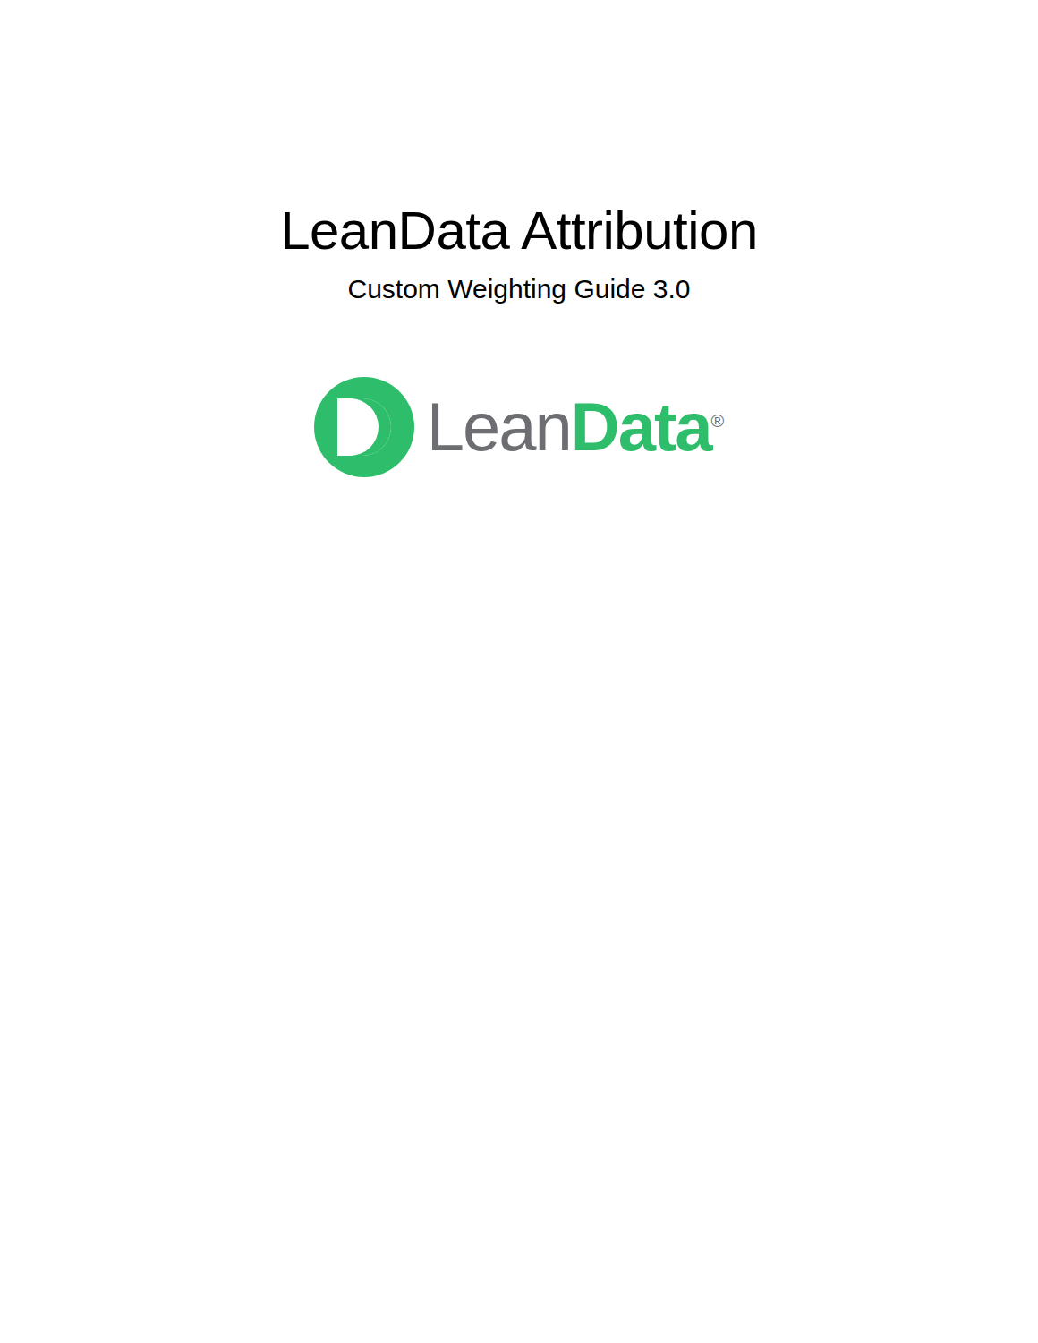LeanData Attribution
Custom Weighting Guide 3.0
Lean Data®